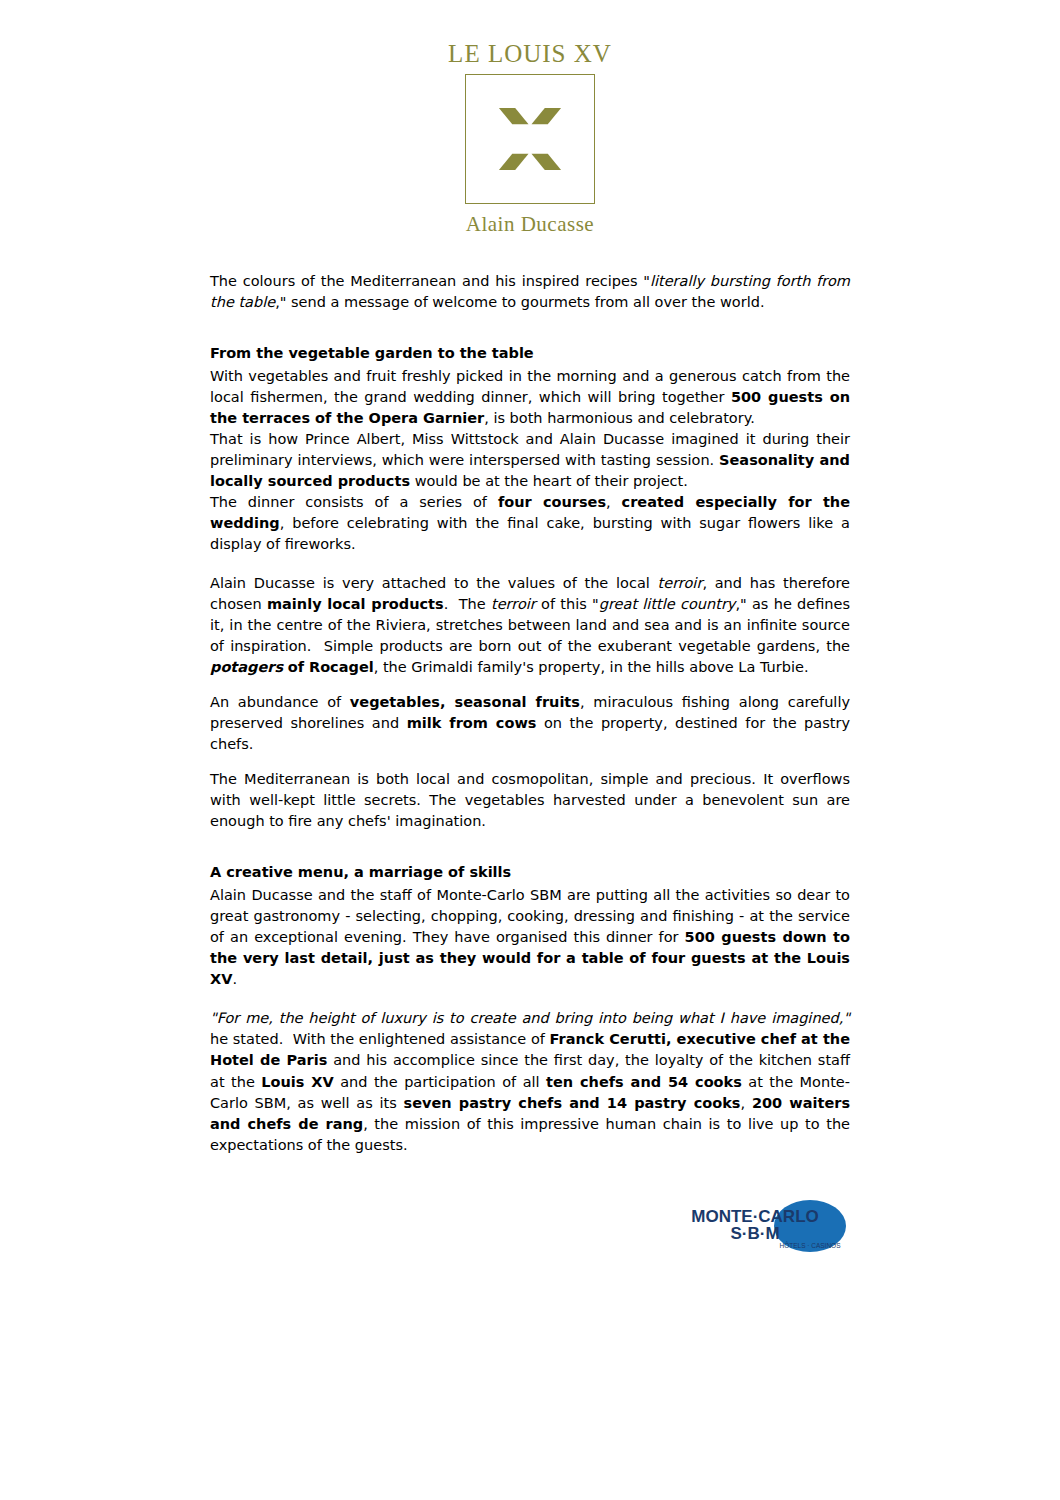LE LOUIS XV
Alain Ducasse
The colours of the Mediterranean and his inspired recipes "literally bursting forth from the table," send a message of welcome to gourmets from all over the world.
From the vegetable garden to the table
With vegetables and fruit freshly picked in the morning and a generous catch from the local fishermen, the grand wedding dinner, which will bring together 500 guests on the terraces of the Opera Garnier, is both harmonious and celebratory.
That is how Prince Albert, Miss Wittstock and Alain Ducasse imagined it during their preliminary interviews, which were interspersed with tasting session. Seasonality and locally sourced products would be at the heart of their project.
The dinner consists of a series of four courses, created especially for the wedding, before celebrating with the final cake, bursting with sugar flowers like a display of fireworks.
Alain Ducasse is very attached to the values of the local terroir, and has therefore chosen mainly local products. The terroir of this "great little country," as he defines it, in the centre of the Riviera, stretches between land and sea and is an infinite source of inspiration. Simple products are born out of the exuberant vegetable gardens, the potagers of Rocagel, the Grimaldi family's property, in the hills above La Turbie.
An abundance of vegetables, seasonal fruits, miraculous fishing along carefully preserved shorelines and milk from cows on the property, destined for the pastry chefs.
The Mediterranean is both local and cosmopolitan, simple and precious. It overflows with well-kept little secrets. The vegetables harvested under a benevolent sun are enough to fire any chefs' imagination.
A creative menu, a marriage of skills
Alain Ducasse and the staff of Monte-Carlo SBM are putting all the activities so dear to great gastronomy - selecting, chopping, cooking, dressing and finishing - at the service of an exceptional evening. They have organised this dinner for 500 guests down to the very last detail, just as they would for a table of four guests at the Louis XV.
"For me, the height of luxury is to create and bring into being what I have imagined," he stated. With the enlightened assistance of Franck Cerutti, executive chef at the Hotel de Paris and his accomplice since the first day, the loyalty of the kitchen staff at the Louis XV and the participation of all ten chefs and 54 cooks at the Monte-Carlo SBM, as well as its seven pastry chefs and 14 pastry cooks, 200 waiters and chefs de rang, the mission of this impressive human chain is to live up to the expectations of the guests.
MONTE·CARLO S·B·M HÔTELS · CASINOS